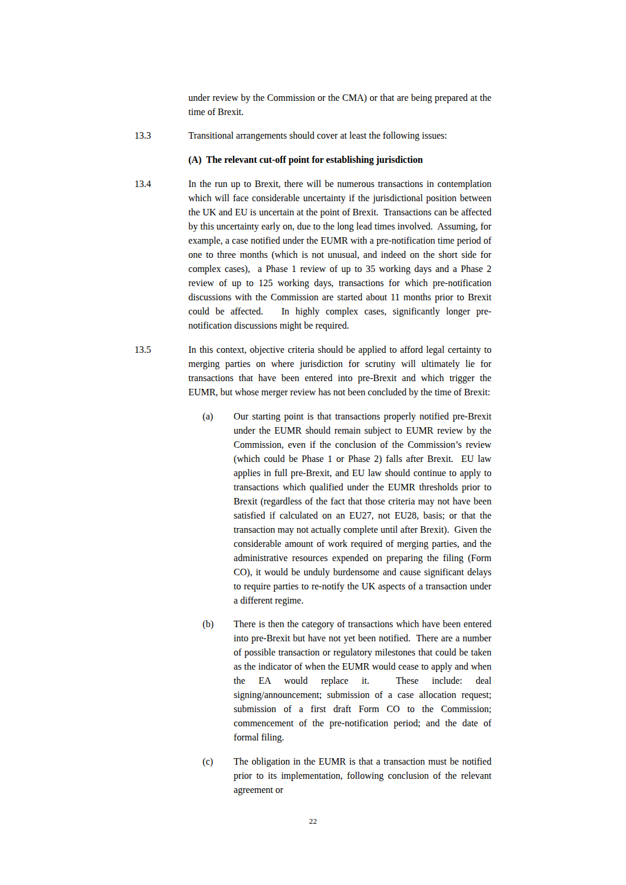under review by the Commission or the CMA) or that are being prepared at the time of Brexit.
13.3 Transitional arrangements should cover at least the following issues:
(A) The relevant cut-off point for establishing jurisdiction
13.4 In the run up to Brexit, there will be numerous transactions in contemplation which will face considerable uncertainty if the jurisdictional position between the UK and EU is uncertain at the point of Brexit. Transactions can be affected by this uncertainty early on, due to the long lead times involved. Assuming, for example, a case notified under the EUMR with a pre-notification time period of one to three months (which is not unusual, and indeed on the short side for complex cases), a Phase 1 review of up to 35 working days and a Phase 2 review of up to 125 working days, transactions for which pre-notification discussions with the Commission are started about 11 months prior to Brexit could be affected. In highly complex cases, significantly longer pre-notification discussions might be required.
13.5 In this context, objective criteria should be applied to afford legal certainty to merging parties on where jurisdiction for scrutiny will ultimately lie for transactions that have been entered into pre-Brexit and which trigger the EUMR, but whose merger review has not been concluded by the time of Brexit:
(a) Our starting point is that transactions properly notified pre-Brexit under the EUMR should remain subject to EUMR review by the Commission, even if the conclusion of the Commission’s review (which could be Phase 1 or Phase 2) falls after Brexit. EU law applies in full pre-Brexit, and EU law should continue to apply to transactions which qualified under the EUMR thresholds prior to Brexit (regardless of the fact that those criteria may not have been satisfied if calculated on an EU27, not EU28, basis; or that the transaction may not actually complete until after Brexit). Given the considerable amount of work required of merging parties, and the administrative resources expended on preparing the filing (Form CO), it would be unduly burdensome and cause significant delays to require parties to re-notify the UK aspects of a transaction under a different regime.
(b) There is then the category of transactions which have been entered into pre-Brexit but have not yet been notified. There are a number of possible transaction or regulatory milestones that could be taken as the indicator of when the EUMR would cease to apply and when the EA would replace it. These include: deal signing/announcement; submission of a case allocation request; submission of a first draft Form CO to the Commission; commencement of the pre-notification period; and the date of formal filing.
(c) The obligation in the EUMR is that a transaction must be notified prior to its implementation, following conclusion of the relevant agreement or
22